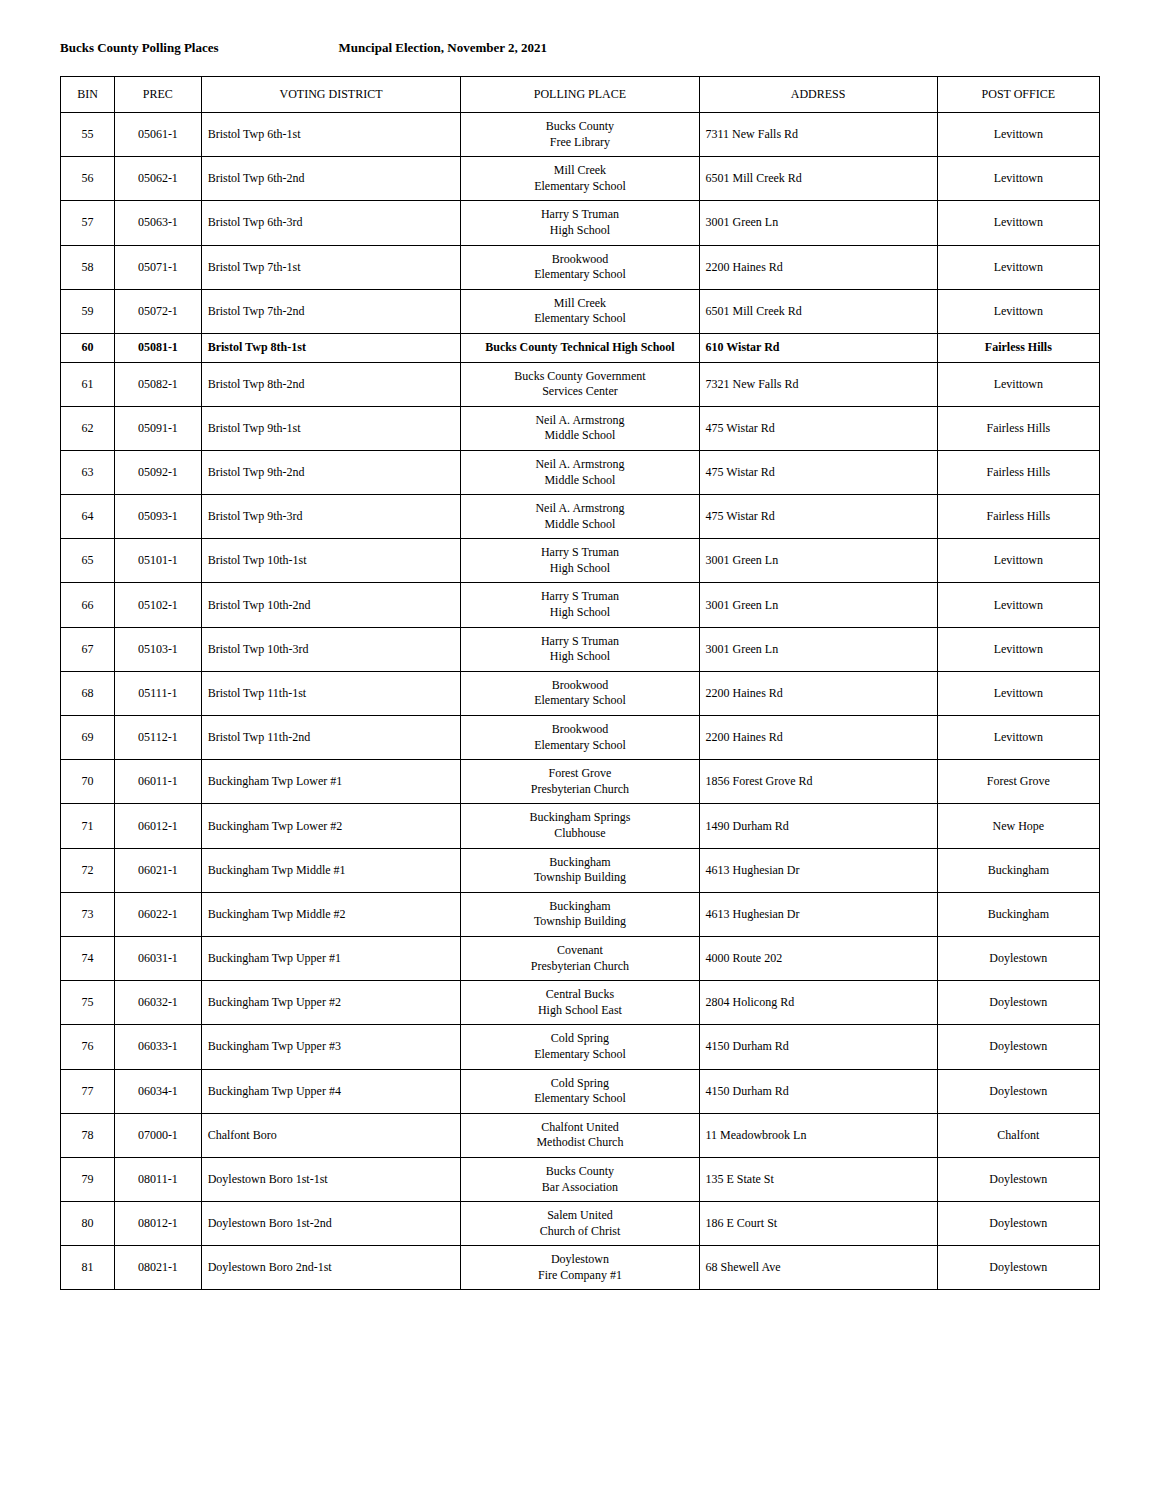Bucks County Polling Places Muncipal Election, November 2, 2021
| BIN | PREC | VOTING DISTRICT | POLLING PLACE | ADDRESS | POST OFFICE |
| --- | --- | --- | --- | --- | --- |
| 55 | 05061-1 | Bristol Twp 6th-1st | Bucks County Free Library | 7311 New Falls Rd | Levittown |
| 56 | 05062-1 | Bristol Twp 6th-2nd | Mill Creek Elementary School | 6501 Mill Creek Rd | Levittown |
| 57 | 05063-1 | Bristol Twp 6th-3rd | Harry S Truman High School | 3001 Green Ln | Levittown |
| 58 | 05071-1 | Bristol Twp 7th-1st | Brookwood Elementary School | 2200 Haines Rd | Levittown |
| 59 | 05072-1 | Bristol Twp 7th-2nd | Mill Creek Elementary School | 6501 Mill Creek Rd | Levittown |
| 60 | 05081-1 | Bristol Twp 8th-1st | Bucks County Technical High School | 610 Wistar Rd | Fairless Hills |
| 61 | 05082-1 | Bristol Twp 8th-2nd | Bucks County Government Services Center | 7321 New Falls Rd | Levittown |
| 62 | 05091-1 | Bristol Twp 9th-1st | Neil A. Armstrong Middle School | 475 Wistar Rd | Fairless Hills |
| 63 | 05092-1 | Bristol Twp 9th-2nd | Neil A. Armstrong Middle School | 475 Wistar Rd | Fairless Hills |
| 64 | 05093-1 | Bristol Twp 9th-3rd | Neil A. Armstrong Middle School | 475 Wistar Rd | Fairless Hills |
| 65 | 05101-1 | Bristol Twp 10th-1st | Harry S Truman High School | 3001 Green Ln | Levittown |
| 66 | 05102-1 | Bristol Twp 10th-2nd | Harry S Truman High School | 3001 Green Ln | Levittown |
| 67 | 05103-1 | Bristol Twp 10th-3rd | Harry S Truman High School | 3001 Green Ln | Levittown |
| 68 | 05111-1 | Bristol Twp 11th-1st | Brookwood Elementary School | 2200 Haines Rd | Levittown |
| 69 | 05112-1 | Bristol Twp 11th-2nd | Brookwood Elementary School | 2200 Haines Rd | Levittown |
| 70 | 06011-1 | Buckingham Twp Lower #1 | Forest Grove Presbyterian Church | 1856 Forest Grove Rd | Forest Grove |
| 71 | 06012-1 | Buckingham Twp Lower #2 | Buckingham Springs Clubhouse | 1490 Durham Rd | New Hope |
| 72 | 06021-1 | Buckingham Twp Middle #1 | Buckingham Township Building | 4613 Hughesian Dr | Buckingham |
| 73 | 06022-1 | Buckingham Twp Middle #2 | Buckingham Township Building | 4613 Hughesian Dr | Buckingham |
| 74 | 06031-1 | Buckingham Twp Upper #1 | Covenant Presbyterian Church | 4000 Route 202 | Doylestown |
| 75 | 06032-1 | Buckingham Twp Upper #2 | Central Bucks High School East | 2804 Holicong Rd | Doylestown |
| 76 | 06033-1 | Buckingham Twp Upper #3 | Cold Spring Elementary School | 4150 Durham Rd | Doylestown |
| 77 | 06034-1 | Buckingham Twp Upper #4 | Cold Spring Elementary School | 4150 Durham Rd | Doylestown |
| 78 | 07000-1 | Chalfont Boro | Chalfont United Methodist Church | 11 Meadowbrook Ln | Chalfont |
| 79 | 08011-1 | Doylestown Boro 1st-1st | Bucks County Bar Association | 135 E State St | Doylestown |
| 80 | 08012-1 | Doylestown Boro 1st-2nd | Salem United Church of Christ | 186 E Court St | Doylestown |
| 81 | 08021-1 | Doylestown Boro 2nd-1st | Doylestown Fire Company #1 | 68 Shewell Ave | Doylestown |